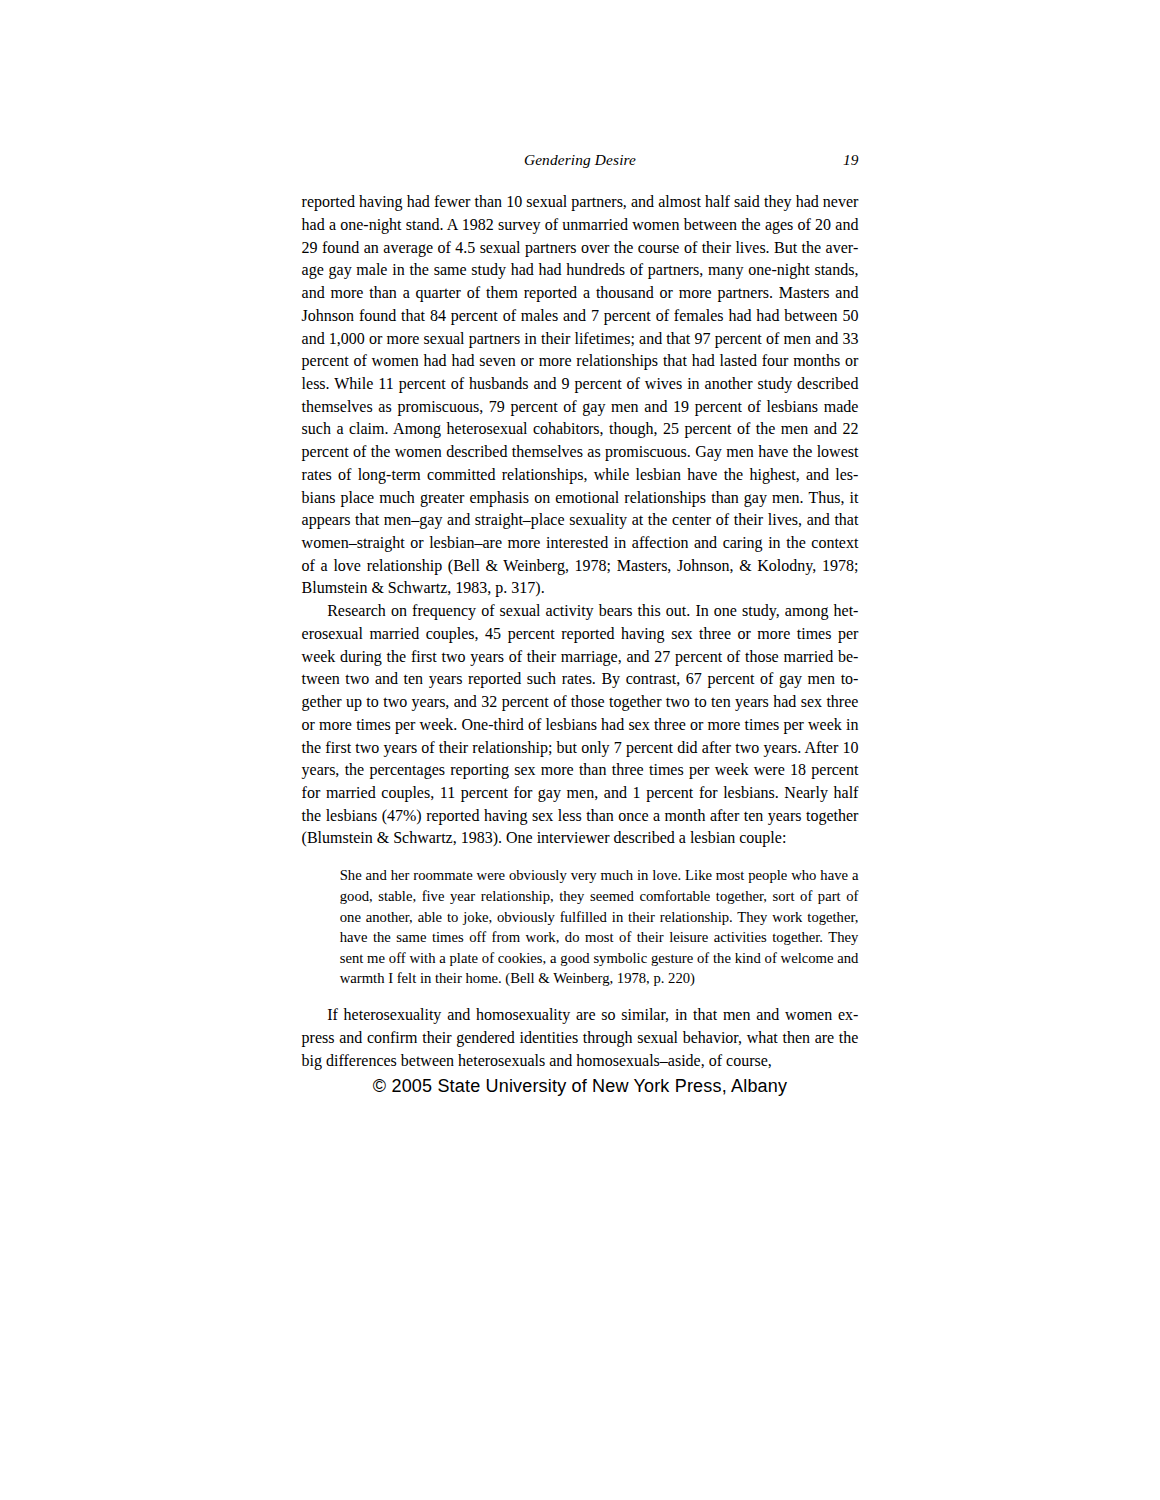Gendering Desire 19
reported having had fewer than 10 sexual partners, and almost half said they had never had a one-night stand. A 1982 survey of unmarried women between the ages of 20 and 29 found an average of 4.5 sexual partners over the course of their lives. But the average gay male in the same study had had hundreds of partners, many one-night stands, and more than a quarter of them reported a thousand or more partners. Masters and Johnson found that 84 percent of males and 7 percent of females had had between 50 and 1,000 or more sexual partners in their lifetimes; and that 97 percent of men and 33 percent of women had had seven or more relationships that had lasted four months or less. While 11 percent of husbands and 9 percent of wives in another study described themselves as promiscuous, 79 percent of gay men and 19 percent of lesbians made such a claim. Among heterosexual cohabitors, though, 25 percent of the men and 22 percent of the women described themselves as promiscuous. Gay men have the lowest rates of long-term committed relationships, while lesbian have the highest, and lesbians place much greater emphasis on emotional relationships than gay men. Thus, it appears that men–gay and straight–place sexuality at the center of their lives, and that women–straight or lesbian–are more interested in affection and caring in the context of a love relationship (Bell & Weinberg, 1978; Masters, Johnson, & Kolodny, 1978; Blumstein & Schwartz, 1983, p. 317).
Research on frequency of sexual activity bears this out. In one study, among heterosexual married couples, 45 percent reported having sex three or more times per week during the first two years of their marriage, and 27 percent of those married between two and ten years reported such rates. By contrast, 67 percent of gay men together up to two years, and 32 percent of those together two to ten years had sex three or more times per week. One-third of lesbians had sex three or more times per week in the first two years of their relationship; but only 7 percent did after two years. After 10 years, the percentages reporting sex more than three times per week were 18 percent for married couples, 11 percent for gay men, and 1 percent for lesbians. Nearly half the lesbians (47%) reported having sex less than once a month after ten years together (Blumstein & Schwartz, 1983). One interviewer described a lesbian couple:
She and her roommate were obviously very much in love. Like most people who have a good, stable, five year relationship, they seemed comfortable together, sort of part of one another, able to joke, obviously fulfilled in their relationship. They work together, have the same times off from work, do most of their leisure activities together. They sent me off with a plate of cookies, a good symbolic gesture of the kind of welcome and warmth I felt in their home. (Bell & Weinberg, 1978, p. 220)
If heterosexuality and homosexuality are so similar, in that men and women express and confirm their gendered identities through sexual behavior, what then are the big differences between heterosexuals and homosexuals–aside, of course,
© 2005 State University of New York Press, Albany